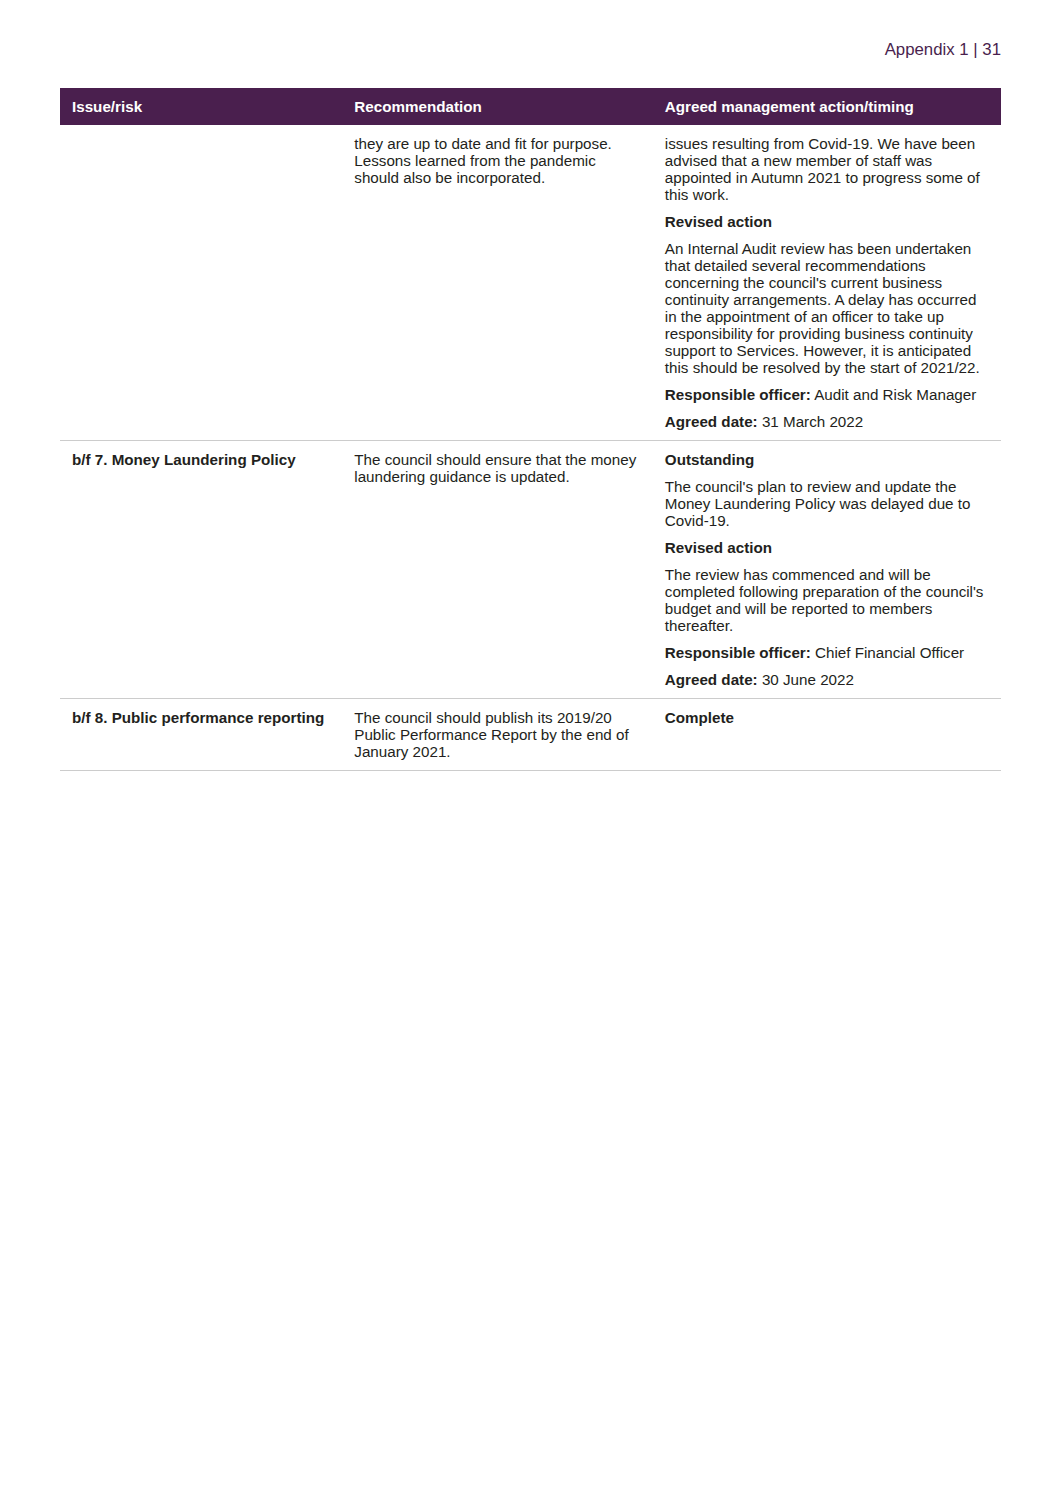Appendix 1 | 31
| Issue/risk | Recommendation | Agreed management action/timing |
| --- | --- | --- |
| | they are up to date and fit for purpose. Lessons learned from the pandemic should also be incorporated. | issues resulting from Covid-19. We have been advised that a new member of staff was appointed in Autumn 2021 to progress some of this work. Revised action An Internal Audit review has been undertaken that detailed several recommendations concerning the council's current business continuity arrangements. A delay has occurred in the appointment of an officer to take up responsibility for providing business continuity support to Services. However, it is anticipated this should be resolved by the start of 2021/22. Responsible officer: Audit and Risk Manager Agreed date: 31 March 2022 |
| b/f 7. Money Laundering Policy | The council should ensure that the money laundering guidance is updated. | Outstanding The council's plan to review and update the Money Laundering Policy was delayed due to Covid-19. Revised action The review has commenced and will be completed following preparation of the council's budget and will be reported to members thereafter. Responsible officer: Chief Financial Officer Agreed date: 30 June 2022 |
| b/f 8. Public performance reporting | The council should publish its 2019/20 Public Performance Report by the end of January 2021. | Complete |